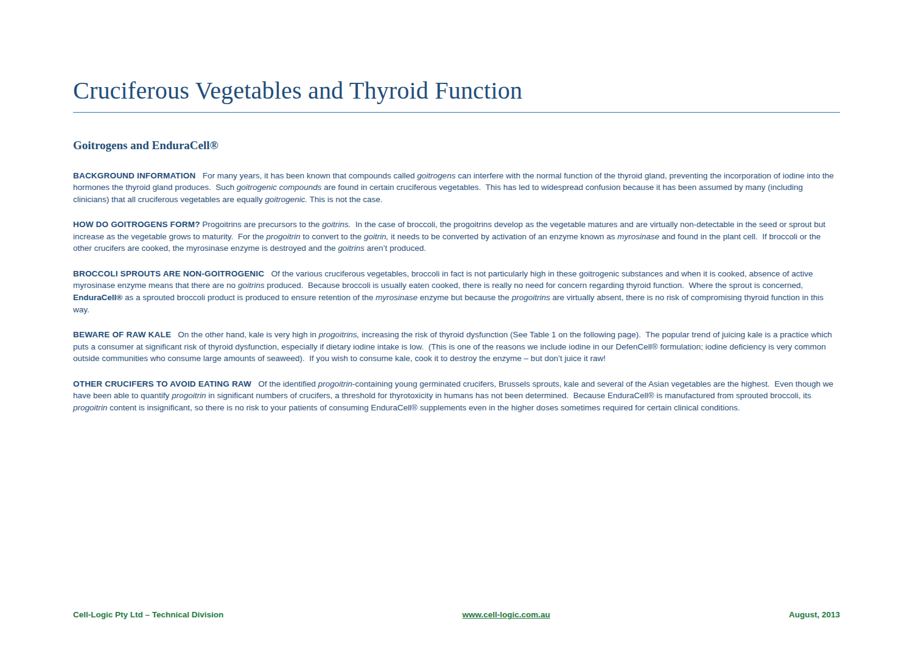Cruciferous Vegetables and Thyroid Function
Goitrogens and EnduraCell®
BACKGROUND INFORMATION For many years, it has been known that compounds called goitrogens can interfere with the normal function of the thyroid gland, preventing the incorporation of iodine into the hormones the thyroid gland produces. Such goitrogenic compounds are found in certain cruciferous vegetables. This has led to widespread confusion because it has been assumed by many (including clinicians) that all cruciferous vegetables are equally goitrogenic. This is not the case.
HOW DO GOITROGENS FORM? Progoitrins are precursors to the goitrins. In the case of broccoli, the progoitrins develop as the vegetable matures and are virtually non-detectable in the seed or sprout but increase as the vegetable grows to maturity. For the progoitrin to convert to the goitrin, it needs to be converted by activation of an enzyme known as myrosinase and found in the plant cell. If broccoli or the other crucifers are cooked, the myrosinase enzyme is destroyed and the goitrins aren’t produced.
BROCCOLI SPROUTS ARE NON-GOITROGENIC Of the various cruciferous vegetables, broccoli in fact is not particularly high in these goitrogenic substances and when it is cooked, absence of active myrosinase enzyme means that there are no goitrins produced. Because broccoli is usually eaten cooked, there is really no need for concern regarding thyroid function. Where the sprout is concerned, EnduraCell® as a sprouted broccoli product is produced to ensure retention of the myrosinase enzyme but because the progoitrins are virtually absent, there is no risk of compromising thyroid function in this way.
BEWARE OF RAW KALE On the other hand, kale is very high in progoitrins, increasing the risk of thyroid dysfunction (See Table 1 on the following page). The popular trend of juicing kale is a practice which puts a consumer at significant risk of thyroid dysfunction, especially if dietary iodine intake is low. (This is one of the reasons we include iodine in our DefenCell® formulation; iodine deficiency is very common outside communities who consume large amounts of seaweed). If you wish to consume kale, cook it to destroy the enzyme – but don’t juice it raw!
OTHER CRUCIFERS TO AVOID EATING RAW Of the identified progoitrin-containing young germinated crucifers, Brussels sprouts, kale and several of the Asian vegetables are the highest. Even though we have been able to quantify progoitrin in significant numbers of crucifers, a threshold for thyrotoxicity in humans has not been determined. Because EnduraCell® is manufactured from sprouted broccoli, its progoitrin content is insignificant, so there is no risk to your patients of consuming EnduraCell® supplements even in the higher doses sometimes required for certain clinical conditions.
Cell-Logic Pty Ltd – Technical Division
www.cell-logic.com.au
August, 2013